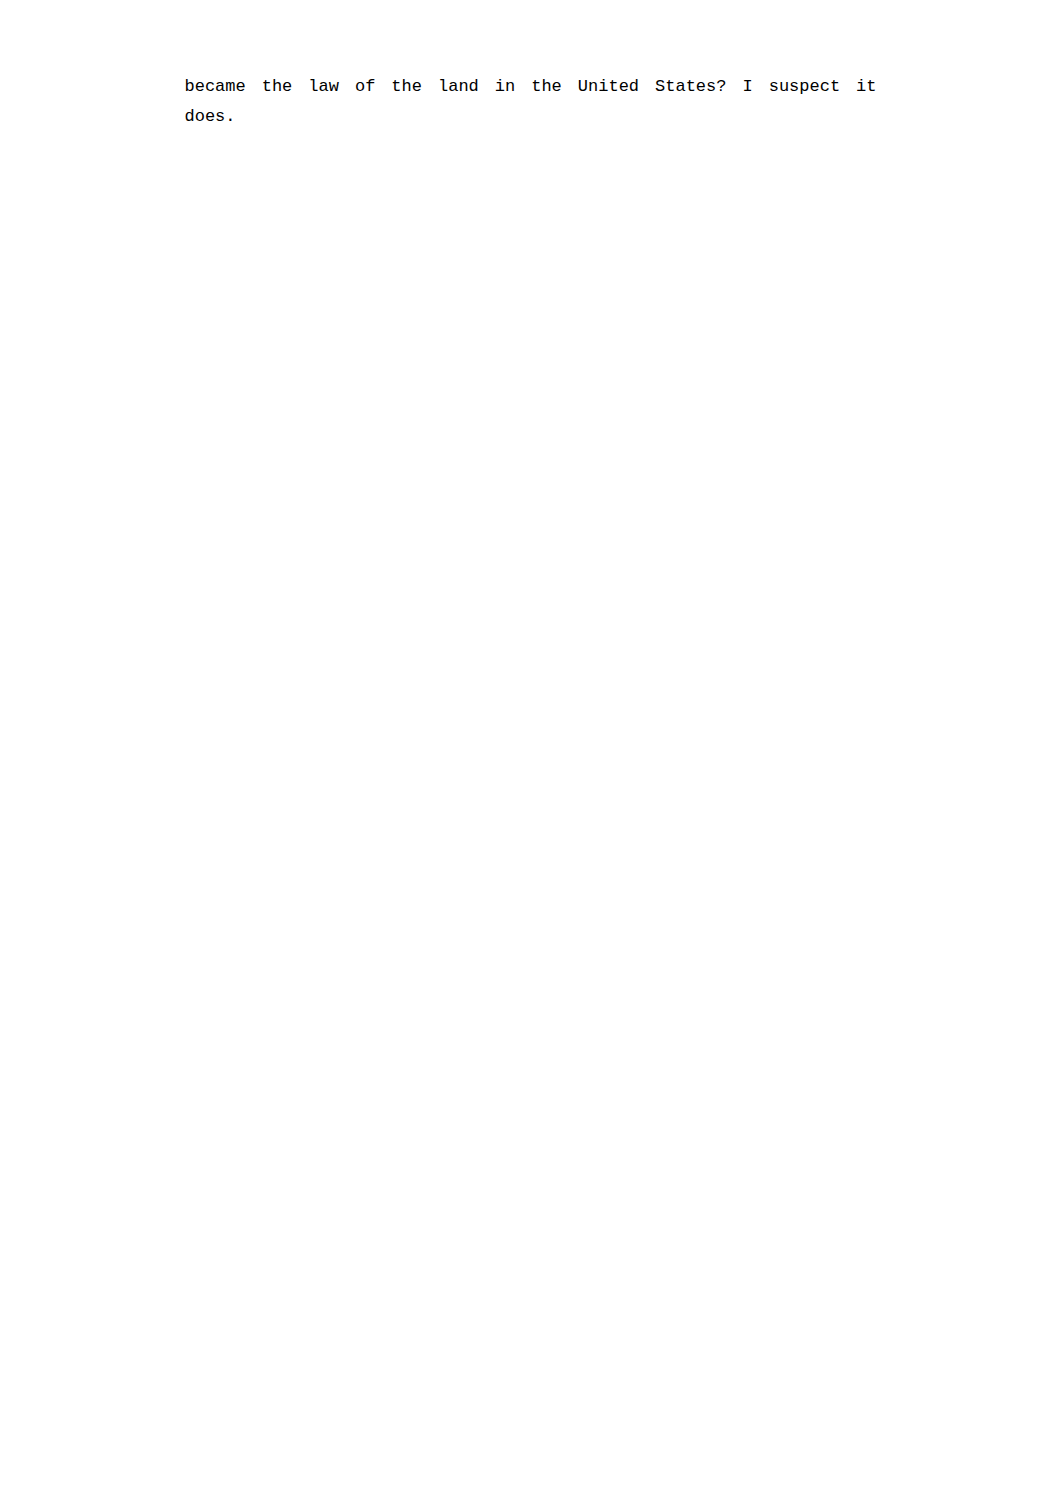became the law of the land in the United States? I suspect it does.